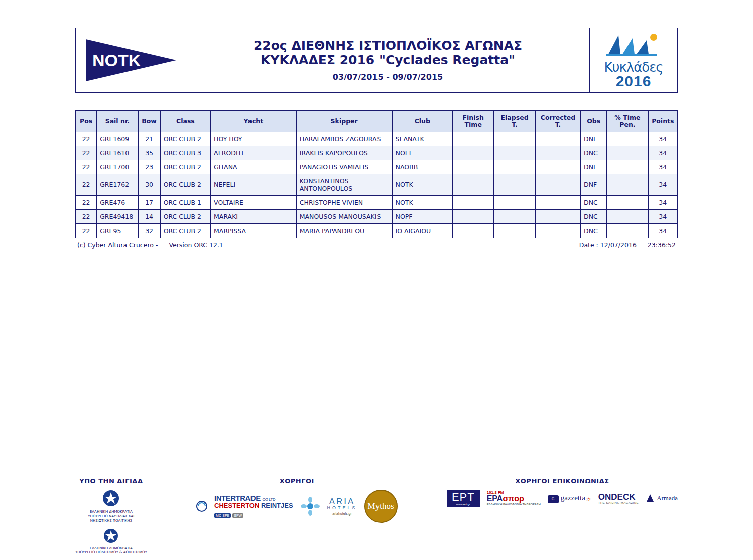NOTK
22ος ΔΙΕΘΝΗΣ ΙΣΤΙΟΠΛΟΪΚΟΣ ΑΓΩΝΑΣ
ΚΥΚΛΑΔΕΣ 2016 "Cyclades Regatta"
03/07/2015 - 09/07/2015
Κυκλάδες
2016
| Pos | Sail nr. | Bow | Class | Yacht | Skipper | Club | Finish Time | Elapsed T. | Corrected T. | Obs | % Time Pen. | Points |
| --- | --- | --- | --- | --- | --- | --- | --- | --- | --- | --- | --- | --- |
| 22 | GRE1609 | 21 | ORC CLUB 2 | HOY HOY | HARALAMBOS ZAGOURAS | SEANATK | | | | DNF | | 34 |
| 22 | GRE1610 | 35 | ORC CLUB 3 | AFRODITI | IRAKLIS KAPOPOULOS | NOEF | | | | DNC | | 34 |
| 22 | GRE1700 | 23 | ORC CLUB 2 | GITANA | PANAGIOTIS VAMIALIS | NAOBB | | | | DNF | | 34 |
| 22 | GRE1762 | 30 | ORC CLUB 2 | NEFELI | KONSTANTINOS ANTONOPOULOS | NOTK | | | | DNF | | 34 |
| 22 | GRE476 | 17 | ORC CLUB 1 | VOLTAIRE | CHRISTOPHE VIVIEN | NOTK | | | | DNC | | 34 |
| 22 | GRE49418 | 14 | ORC CLUB 2 | MARAKI | MANOUSOS MANOUSAKIS | NOPF | | | | DNC | | 34 |
| 22 | GRE95 | 32 | ORC CLUB 2 | MARPISSA | MARIA PAPANDREOU | IO AIGAIOU | | | | DNC | | 34 |
(c) Cyber Altura Crucero -Version ORC 12.1
Date : 12/07/201623:36:52
ΥΠΟ ΤΗΝ ΑΙΓΙΔΑ
ΕΛΛΗΝΙΚΗ ΔΗΜΟΚΡΑΤΙΑ
ΥΠΟΥΡΓΕΙΟ ΝΑΥΤΙΛΙΑΣ ΚΑΙ
ΝΗΣΙΩΤΙΚΗΣ ΠΟΛΙΤΙΚΗΣ
ΕΛΛΗΝΙΚΗ ΔΗΜΟΚΡΑΤΙΑ
ΥΠΟΥΡΓΕΙΟ ΠΟΛΙΤΙΣΜΟΥ & ΑΘΛΗΤΙΣΜΟΥ
ΧΟΡΗΓΟΙ
INTERTRADE CO LTD
CHESTERTON REINTJES
MC-SPE SPW
ARIA
HOTELS
ariahotels.gr
Mythos
ΧΟΡΗΓΟΙ ΕΠΙΚΟΙΝΩΝΙΑΣ
EPTwww.ert.gr
101.8 FM
ΕΡΑσπορ
ΕΛΛΗΝΙΚΗ ΡΑΔΙΟΦΩΝΙΑ ΤΗΛΕΟΡΑΣΗ
Ggazzetta.gr
ONDECK
THE SAILING MAGAZINE
Armada